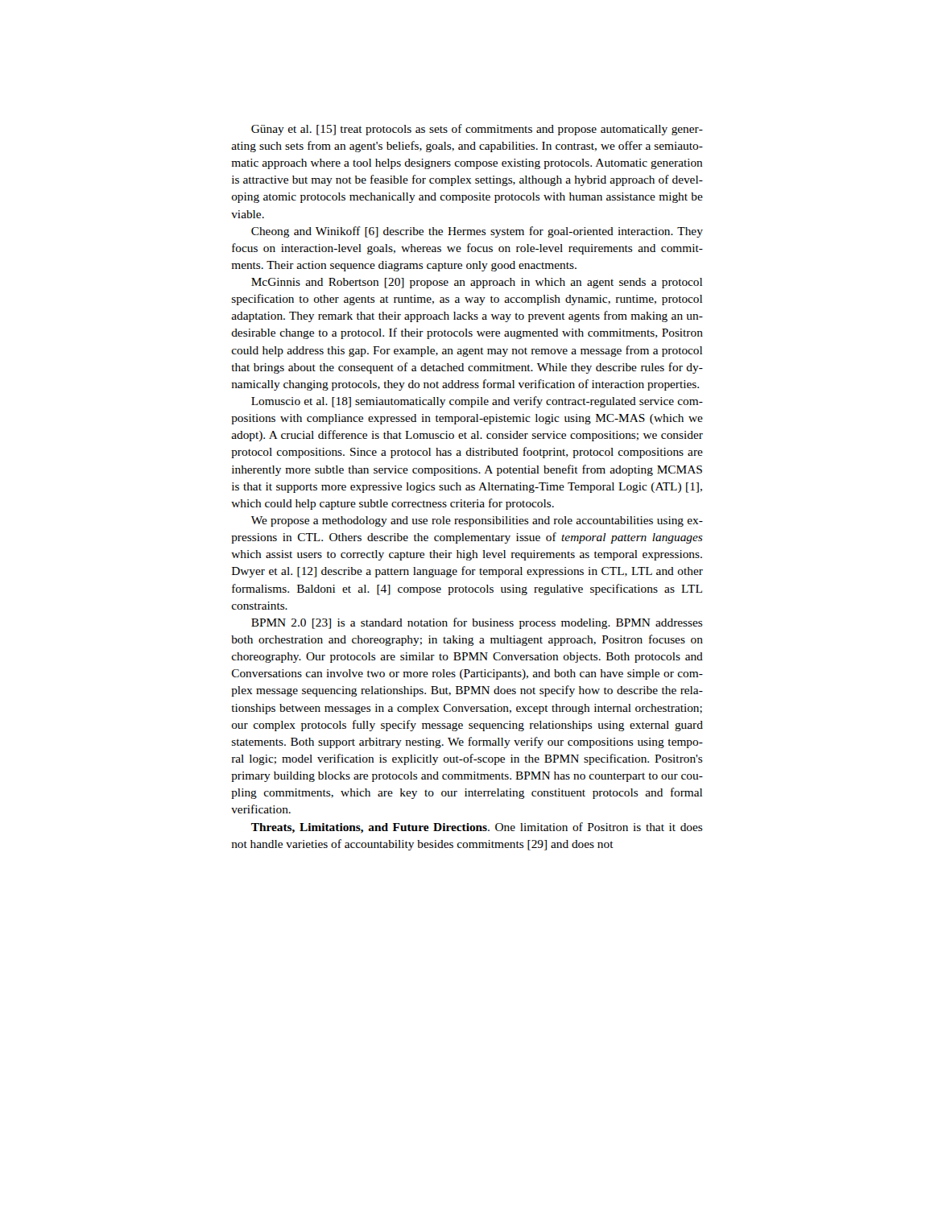Günay et al. [15] treat protocols as sets of commitments and propose automatically generating such sets from an agent's beliefs, goals, and capabilities. In contrast, we offer a semiautomatic approach where a tool helps designers compose existing protocols. Automatic generation is attractive but may not be feasible for complex settings, although a hybrid approach of developing atomic protocols mechanically and composite protocols with human assistance might be viable.
Cheong and Winikoff [6] describe the Hermes system for goal-oriented interaction. They focus on interaction-level goals, whereas we focus on role-level requirements and commitments. Their action sequence diagrams capture only good enactments.
McGinnis and Robertson [20] propose an approach in which an agent sends a protocol specification to other agents at runtime, as a way to accomplish dynamic, runtime, protocol adaptation. They remark that their approach lacks a way to prevent agents from making an undesirable change to a protocol. If their protocols were augmented with commitments, Positron could help address this gap. For example, an agent may not remove a message from a protocol that brings about the consequent of a detached commitment. While they describe rules for dynamically changing protocols, they do not address formal verification of interaction properties.
Lomuscio et al. [18] semiautomatically compile and verify contract-regulated service compositions with compliance expressed in temporal-epistemic logic using MC-MAS (which we adopt). A crucial difference is that Lomuscio et al. consider service compositions; we consider protocol compositions. Since a protocol has a distributed footprint, protocol compositions are inherently more subtle than service compositions. A potential benefit from adopting MCMAS is that it supports more expressive logics such as Alternating-Time Temporal Logic (ATL) [1], which could help capture subtle correctness criteria for protocols.
We propose a methodology and use role responsibilities and role accountabilities using expressions in CTL. Others describe the complementary issue of temporal pattern languages which assist users to correctly capture their high level requirements as temporal expressions. Dwyer et al. [12] describe a pattern language for temporal expressions in CTL, LTL and other formalisms. Baldoni et al. [4] compose protocols using regulative specifications as LTL constraints.
BPMN 2.0 [23] is a standard notation for business process modeling. BPMN addresses both orchestration and choreography; in taking a multiagent approach, Positron focuses on choreography. Our protocols are similar to BPMN Conversation objects. Both protocols and Conversations can involve two or more roles (Participants), and both can have simple or complex message sequencing relationships. But, BPMN does not specify how to describe the relationships between messages in a complex Conversation, except through internal orchestration; our complex protocols fully specify message sequencing relationships using external guard statements. Both support arbitrary nesting. We formally verify our compositions using temporal logic; model verification is explicitly out-of-scope in the BPMN specification. Positron's primary building blocks are protocols and commitments. BPMN has no counterpart to our coupling commitments, which are key to our interrelating constituent protocols and formal verification.
Threats, Limitations, and Future Directions. One limitation of Positron is that it does not handle varieties of accountability besides commitments [29] and does not